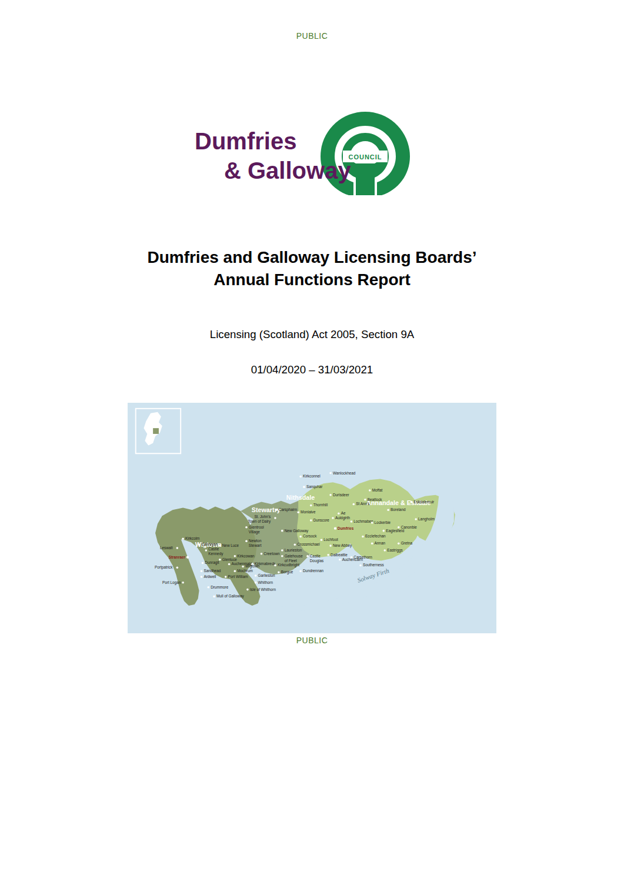PUBLIC
COUNCIL Dumfries & Galloway
Dumfries and Galloway Licensing Boards’
Annual Functions Report
Licensing (Scotland) Act 2005, Section 9A
01/04/2020 – 31/03/2021
Nithsdale Annandale & Eskdale Stewartry Wigtown Kirkconnel Wanlockhead Sanquhar Durisdeer Moffat Beattock Thornhill St Ann's Eskdalemuir Carsphairn Moniaive Boreland Ae Auldgirth Dunscore Lochmaben Lockerbie Langholm St. John's Town of Dalry Dumfries Canonbie Eaglesfield Glentrool Village New Galloway Ecclefechan Corsock Lochfoot Annan Gretna Crossmichael New Abbey Eastriggs Newton Stewart Kirkcolm Cairnryan New Luce Leswalt Castle Kennedy Laurieston Gatehouse of Fleet Castle Douglas Dalbeattie Creetown Kirkcowan Carsethorn Auchencairn Stranraer Glenluce Dunragit Auchenmalg Kirkmabreck Wigtown Kirkcudbright Southerness Portpatrick Sandhead Mochrum Dundrennan Borgue Ardwell Port William Garlieston Port Logan Whithorn Drummore Isle of Whithorn Mull of Galloway Solway Firth
PUBLIC